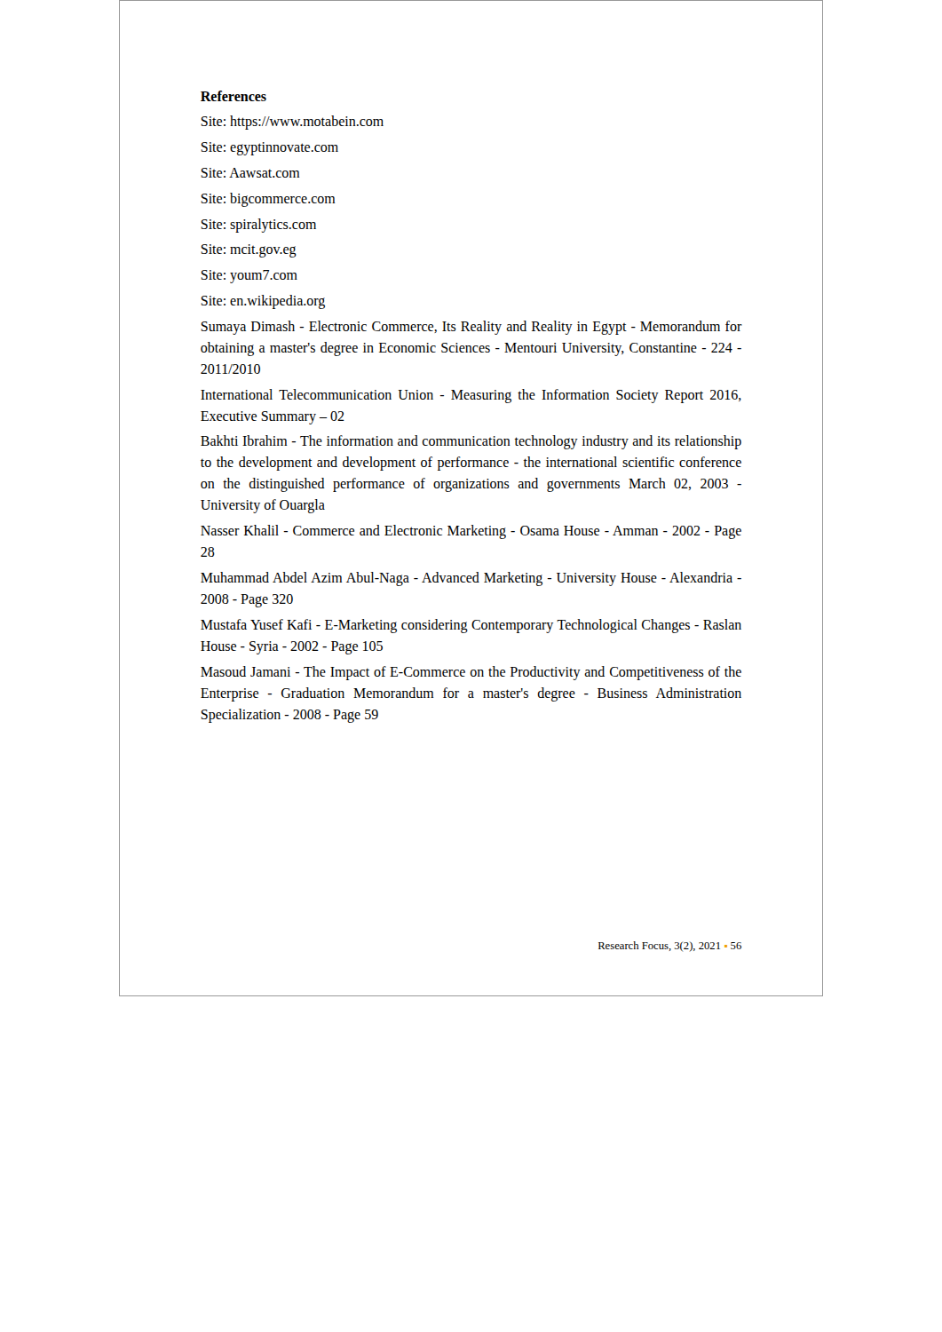References
Site: https://www.motabein.com
Site: egyptinnovate.com
Site: Aawsat.com
Site: bigcommerce.com
Site: spiralytics.com
Site: mcit.gov.eg
Site: youm7.com
Site: en.wikipedia.org
Sumaya Dimash - Electronic Commerce, Its Reality and Reality in Egypt - Memorandum for obtaining a master's degree in Economic Sciences - Mentouri University, Constantine - 224 - 2011/2010
International Telecommunication Union - Measuring the Information Society Report 2016, Executive Summary – 02
Bakhti Ibrahim - The information and communication technology industry and its relationship to the development and development of performance - the international scientific conference on the distinguished performance of organizations and governments March 02, 2003 - University of Ouargla
Nasser Khalil - Commerce and Electronic Marketing - Osama House - Amman - 2002 - Page 28
Muhammad Abdel Azim Abul-Naga - Advanced Marketing - University House - Alexandria - 2008 - Page 320
Mustafa Yusef Kafi - E-Marketing considering Contemporary Technological Changes - Raslan House - Syria - 2002 - Page 105
Masoud Jamani - The Impact of E-Commerce on the Productivity and Competitiveness of the Enterprise - Graduation Memorandum for a master's degree - Business Administration Specialization - 2008 - Page 59
Research Focus, 3(2), 2021 ▪ 56